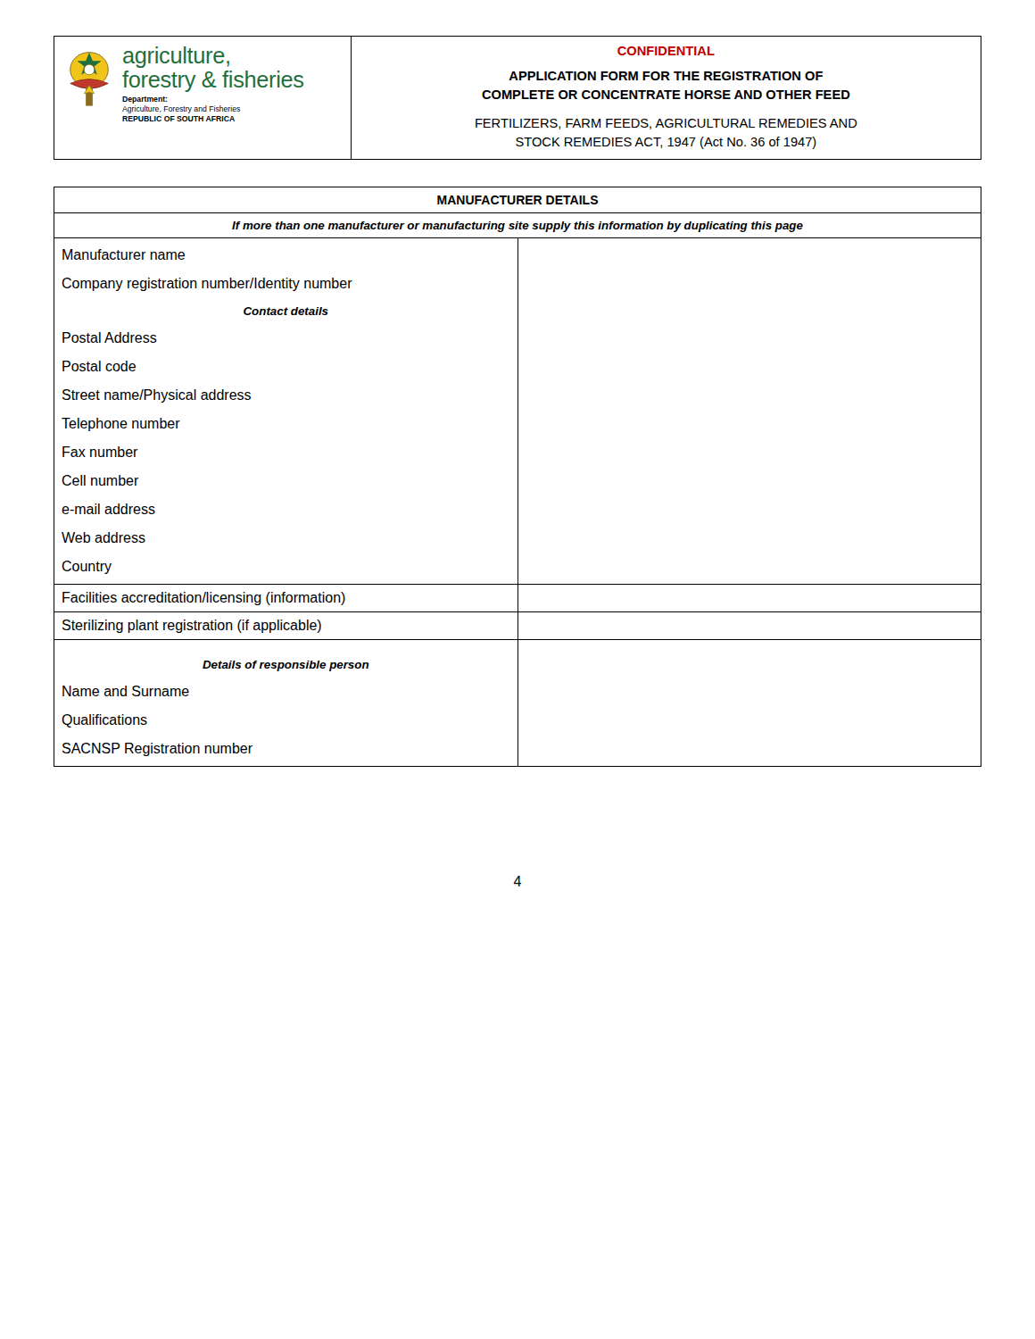| agriculture, forestry & fisheries Department: Agriculture, Forestry and Fisheries REPUBLIC OF SOUTH AFRICA | CONFIDENTIAL APPLICATION FORM FOR THE REGISTRATION OF COMPLETE OR CONCENTRATE HORSE AND OTHER FEED FERTILIZERS, FARM FEEDS, AGRICULTURAL REMEDIES AND STOCK REMEDIES ACT, 1947 (Act No. 36 of 1947) |
| MANUFACTURER DETAILS |
| --- |
| If more than one manufacturer or manufacturing site supply this information by duplicating this page |
| Manufacturer name Company registration number/Identity number Contact details Postal Address Postal code Street name/Physical address Telephone number Fax number Cell number e-mail address Web address Country | |
| Facilities accreditation/licensing (information) | |
| Sterilizing plant registration (if applicable) | |
| Details of responsible person Name and Surname Qualifications SACNSP Registration number | |
4